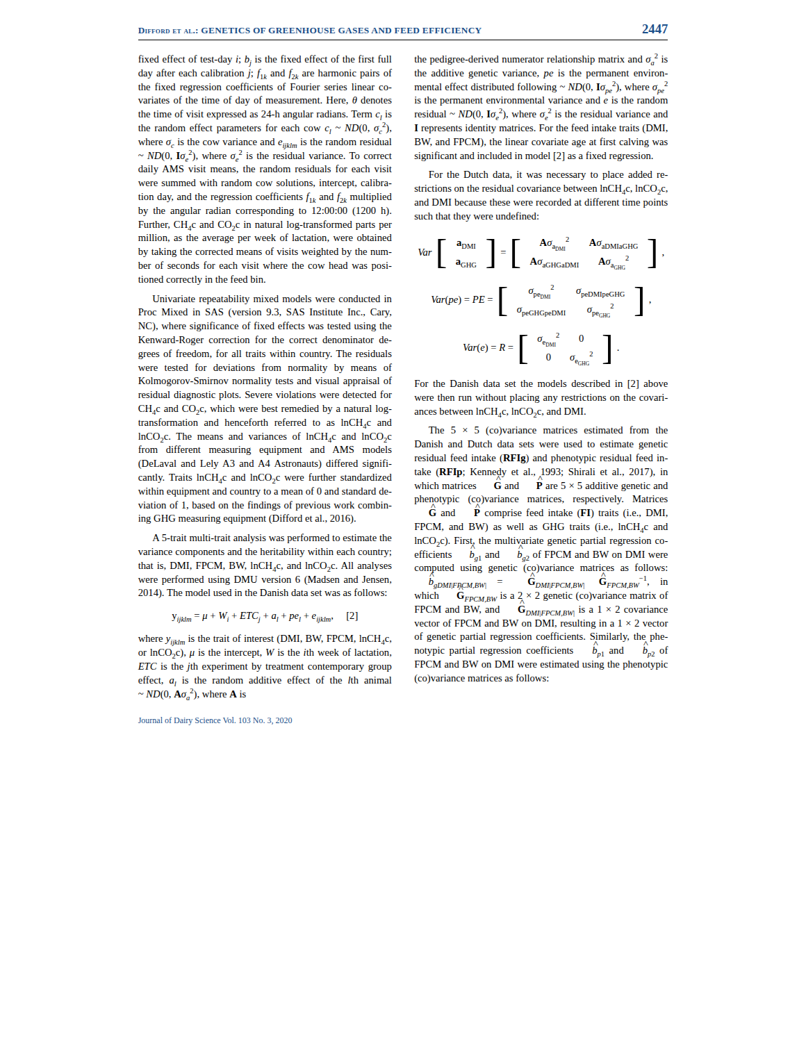Difford et al.: GENETICS OF GREENHOUSE GASES AND FEED EFFICIENCY 2447
fixed effect of test-day i; bj is the fixed effect of the first full day after each calibration j; f1k and f2k are harmonic pairs of the fixed regression coefficients of Fourier series linear covariates of the time of day of measurement. Here, θ denotes the time of visit expressed as 24-h angular radians. Term cl is the random effect parameters for each cow cl ~ ND(0, σc2), where σc is the cow variance and eijklm is the random residual ~ ND(0, Iσe2), where σe2 is the residual variance. To correct daily AMS visit means, the random residuals for each visit were summed with random cow solutions, intercept, calibration day, and the regression coefficients f1k and f2k multiplied by the angular radian corresponding to 12:00:00 (1200 h). Further, CH4c and CO2c in natural log-transformed parts per million, as the average per week of lactation, were obtained by taking the corrected means of visits weighted by the number of seconds for each visit where the cow head was positioned correctly in the feed bin.
Univariate repeatability mixed models were conducted in Proc Mixed in SAS (version 9.3, SAS Institute Inc., Cary, NC), where significance of fixed effects was tested using the Kenward-Roger correction for the correct denominator degrees of freedom, for all traits within country. The residuals were tested for deviations from normality by means of Kolmogorov-Smirnov normality tests and visual appraisal of residual diagnostic plots. Severe violations were detected for CH4c and CO2c, which were best remedied by a natural log-transformation and henceforth referred to as lnCH4c and lnCO2c. The means and variances of lnCH4c and lnCO2c from different measuring equipment and AMS models (DeLaval and Lely A3 and A4 Astronauts) differed significantly. Traits lnCH4c and lnCO2c were further standardized within equipment and country to a mean of 0 and standard deviation of 1, based on the findings of previous work combining GHG measuring equipment (Difford et al., 2016).
A 5-trait multi-trait analysis was performed to estimate the variance components and the heritability within each country; that is, DMI, FPCM, BW, lnCH4c, and lnCO2c. All analyses were performed using DMU version 6 (Madsen and Jensen, 2014). The model used in the Danish data set was as follows:
yijklm = μ + Wi + ETCj + al + pel + eijklm, [2]
where yijklm is the trait of interest (DMI, BW, FPCM, lnCH4c, or lnCO2c), μ is the intercept, W is the ith week of lactation, ETC is the jth experiment by treatment contemporary group effect, al is the random additive effect of the lth animal ~ ND(0, Aσa2), where A is
the pedigree-derived numerator relationship matrix and σa2 is the additive genetic variance, pe is the permanent environmental effect distributed following ~ ND(0, Iσpe2), where σpe2 is the permanent environmental variance and e is the random residual ~ ND(0, Iσe2), where σe2 is the residual variance and I represents identity matrices. For the feed intake traits (DMI, BW, and FPCM), the linear covariate age at first calving was significant and included in model [2] as a fixed regression.
For the Dutch data, it was necessary to place added restrictions on the residual covariance between lnCH4c, lnCO2c, and DMI because these were recorded at different time points such that they were undefined:
Var [
| a DMI |
| a GHG |
] = [
| A σ a DMI 2 | A σ aDMIaGHG |
| A σ aGHGaDMI | A σ a GHG 2 |
] ,
Var(pe) = PE = [
| σ pe DMI 2 | σ peDMIpeGHG |
| σ peGHGpeDMI | σ pe GHG 2 |
] ,
Var(e) = R = [
| σ e DMI 2 | 0 |
| 0 | σ e GHG 2 |
] .
For the Danish data set the models described in [2] above were then run without placing any restrictions on the covariances between lnCH4c, lnCO2c, and DMI.
The 5 × 5 (co)variance matrices estimated from the Danish and Dutch data sets were used to estimate genetic residual feed intake (RFIg) and phenotypic residual feed intake (RFIp; Kennedy et al., 1993; Shirali et al., 2017), in which matrices G and P are 5 × 5 additive genetic and phenotypic (co)variance matrices, respectively. Matrices G and P comprise feed intake (FI) traits (i.e., DMI, FPCM, and BW) as well as GHG traits (i.e., lnCH4c and lnCO2c). First, the multivariate genetic partial regression coefficients bg1 and bg2 of FPCM and BW on DMI were computed using genetic (co)variance matrices as follows: bgDMI|FPCM,BW| = GDMI|FPCM,BW|GFPCM,BW−1, in which GFPCM,BW is a 2 × 2 genetic (co)variance matrix of FPCM and BW, and GDMI|FPCM,BW| is a 1 × 2 covariance vector of FPCM and BW on DMI, resulting in a 1 × 2 vector of genetic partial regression coefficients. Similarly, the phenotypic partial regression coefficients bp1 and bp2 of FPCM and BW on DMI were estimated using the phenotypic (co)variance matrices as follows:
Journal of Dairy Science Vol. 103 No. 3, 2020